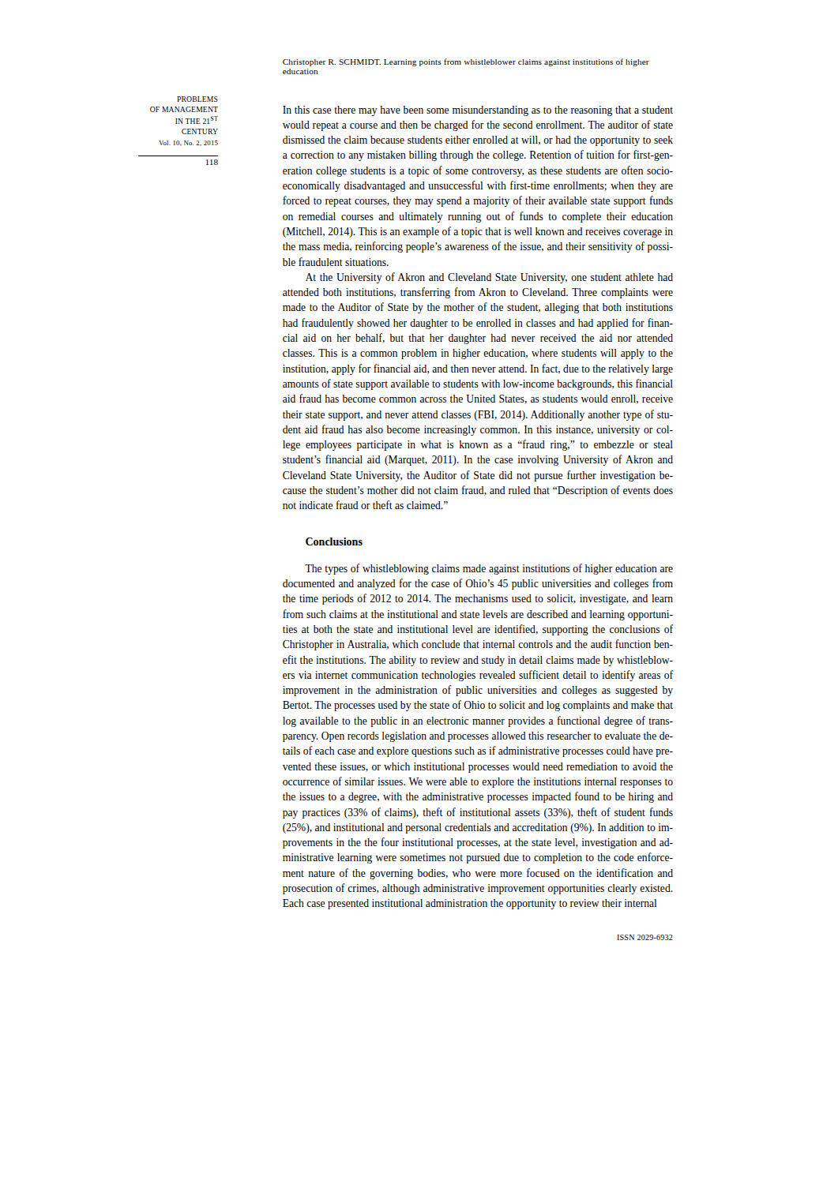Christopher R. SCHMIDT. Learning points from whistleblower claims against institutions of higher education
PROBLEMS
OF MANAGEMENT
IN THE 21st CENTURY
Vol. 10, No. 2, 2015
118
In this case there may have been some misunderstanding as to the reasoning that a student would repeat a course and then be charged for the second enrollment. The auditor of state dismissed the claim because students either enrolled at will, or had the opportunity to seek a correction to any mistaken billing through the college. Retention of tuition for first-generation college students is a topic of some controversy, as these students are often socio-economically disadvantaged and unsuccessful with first-time enrollments; when they are forced to repeat courses, they may spend a majority of their available state support funds on remedial courses and ultimately running out of funds to complete their education (Mitchell, 2014). This is an example of a topic that is well known and receives coverage in the mass media, reinforcing people’s awareness of the issue, and their sensitivity of possible fraudulent situations.
At the University of Akron and Cleveland State University, one student athlete had attended both institutions, transferring from Akron to Cleveland. Three complaints were made to the Auditor of State by the mother of the student, alleging that both institutions had fraudulently showed her daughter to be enrolled in classes and had applied for financial aid on her behalf, but that her daughter had never received the aid nor attended classes. This is a common problem in higher education, where students will apply to the institution, apply for financial aid, and then never attend. In fact, due to the relatively large amounts of state support available to students with low-income backgrounds, this financial aid fraud has become common across the United States, as students would enroll, receive their state support, and never attend classes (FBI, 2014). Additionally another type of student aid fraud has also become increasingly common. In this instance, university or college employees participate in what is known as a “fraud ring,” to embezzle or steal student’s financial aid (Marquet, 2011). In the case involving University of Akron and Cleveland State University, the Auditor of State did not pursue further investigation because the student’s mother did not claim fraud, and ruled that “Description of events does not indicate fraud or theft as claimed.”
Conclusions
The types of whistleblowing claims made against institutions of higher education are documented and analyzed for the case of Ohio’s 45 public universities and colleges from the time periods of 2012 to 2014. The mechanisms used to solicit, investigate, and learn from such claims at the institutional and state levels are described and learning opportunities at both the state and institutional level are identified, supporting the conclusions of Christopher in Australia, which conclude that internal controls and the audit function benefit the institutions. The ability to review and study in detail claims made by whistleblowers via internet communication technologies revealed sufficient detail to identify areas of improvement in the administration of public universities and colleges as suggested by Bertot. The processes used by the state of Ohio to solicit and log complaints and make that log available to the public in an electronic manner provides a functional degree of transparency. Open records legislation and processes allowed this researcher to evaluate the details of each case and explore questions such as if administrative processes could have prevented these issues, or which institutional processes would need remediation to avoid the occurrence of similar issues. We were able to explore the institutions internal responses to the issues to a degree, with the administrative processes impacted found to be hiring and pay practices (33% of claims), theft of institutional assets (33%), theft of student funds (25%), and institutional and personal credentials and accreditation (9%). In addition to improvements in the the four institutional processes, at the state level, investigation and administrative learning were sometimes not pursued due to completion to the code enforcement nature of the governing bodies, who were more focused on the identification and prosecution of crimes, although administrative improvement opportunities clearly existed. Each case presented institutional administration the opportunity to review their internal
ISSN 2029-6932